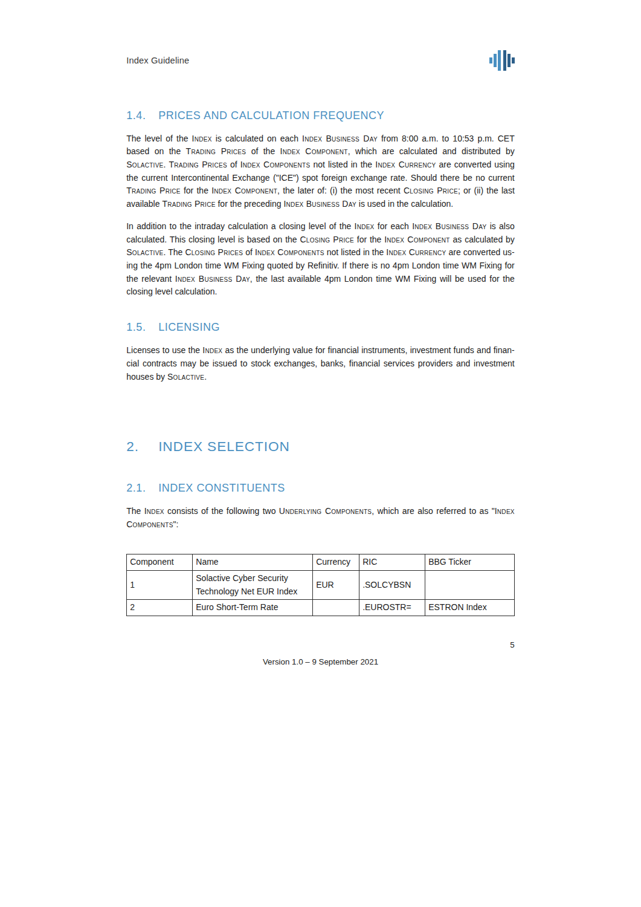Index Guideline
1.4. PRICES AND CALCULATION FREQUENCY
The level of the Index is calculated on each Index Business Day from 8:00 a.m. to 10:53 p.m. CET based on the Trading Prices of the Index Component, which are calculated and distributed by Solactive. Trading Prices of Index Components not listed in the Index Currency are converted using the current Intercontinental Exchange ("ICE") spot foreign exchange rate. Should there be no current Trading Price for the Index Component, the later of: (i) the most recent Closing Price; or (ii) the last available Trading Price for the preceding Index Business Day is used in the calculation.
In addition to the intraday calculation a closing level of the Index for each Index Business Day is also calculated. This closing level is based on the Closing Price for the Index Component as calculated by Solactive. The Closing Prices of Index Components not listed in the Index Currency are converted using the 4pm London time WM Fixing quoted by Refinitiv. If there is no 4pm London time WM Fixing for the relevant Index Business Day, the last available 4pm London time WM Fixing will be used for the closing level calculation.
1.5. LICENSING
Licenses to use the Index as the underlying value for financial instruments, investment funds and financial contracts may be issued to stock exchanges, banks, financial services providers and investment houses by Solactive.
2. INDEX SELECTION
2.1. INDEX CONSTITUENTS
The Index consists of the following two Underlying Components, which are also referred to as "Index Components":
| Component | Name | Currency | RIC | BBG Ticker |
| --- | --- | --- | --- | --- |
| 1 | Solactive Cyber Security Technology Net EUR Index | EUR | .SOLCYBSN | |
| 2 | Euro Short-Term Rate | | .EUROSTR= | ESTRON Index |
5
Version 1.0 – 9 September 2021